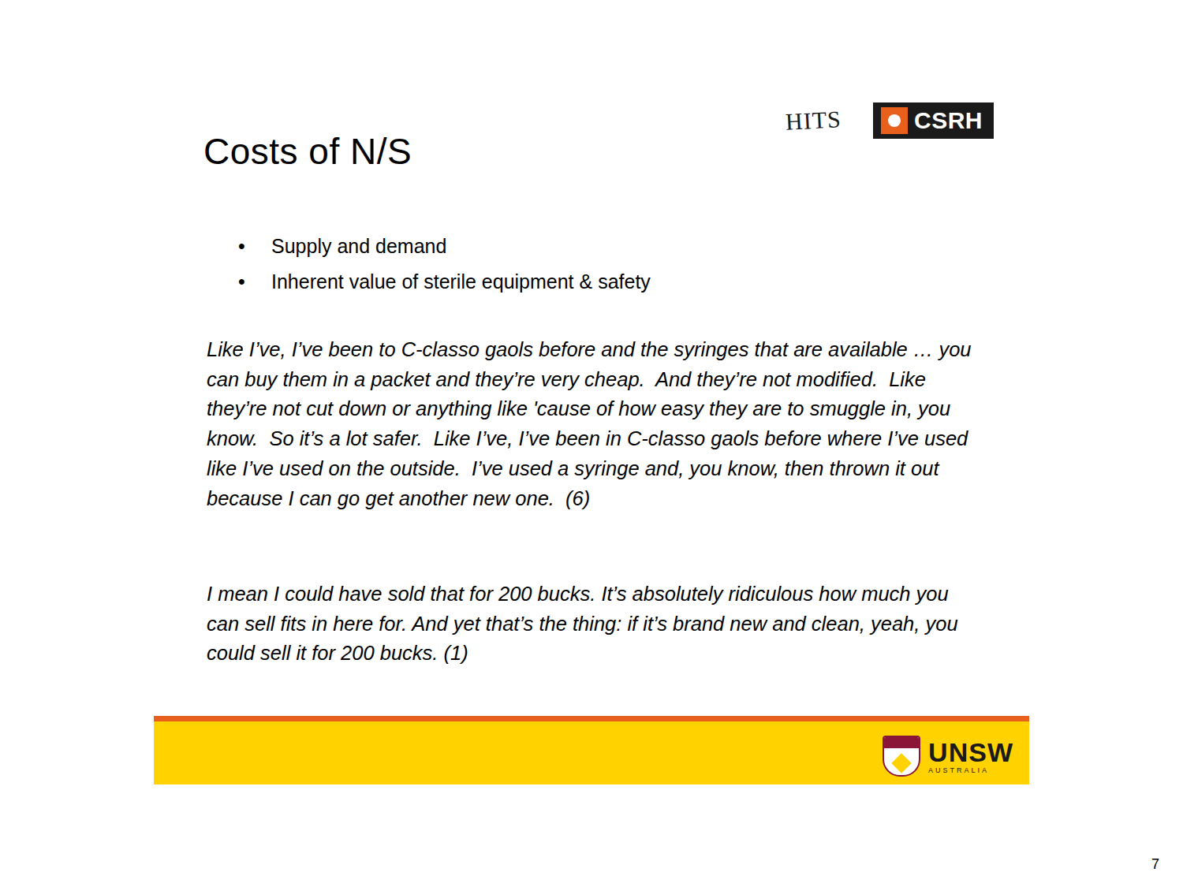HITS
CSRH
Costs of N/S
Supply and demand
Inherent value of sterile equipment & safety
Like I’ve, I’ve been to C-classo gaols before and the syringes that are available … you can buy them in a packet and they’re very cheap. And they’re not modified. Like they’re not cut down or anything like 'cause of how easy they are to smuggle in, you know. So it’s a lot safer. Like I’ve, I’ve been in C-classo gaols before where I’ve used like I’ve used on the outside. I’ve used a syringe and, you know, then thrown it out because I can go get another new one. (6)
I mean I could have sold that for 200 bucks. It’s absolutely ridiculous how much you can sell fits in here for. And yet that’s the thing: if it’s brand new and clean, yeah, you could sell it for 200 bucks. (1)
UNSW
AUSTRALIA
7